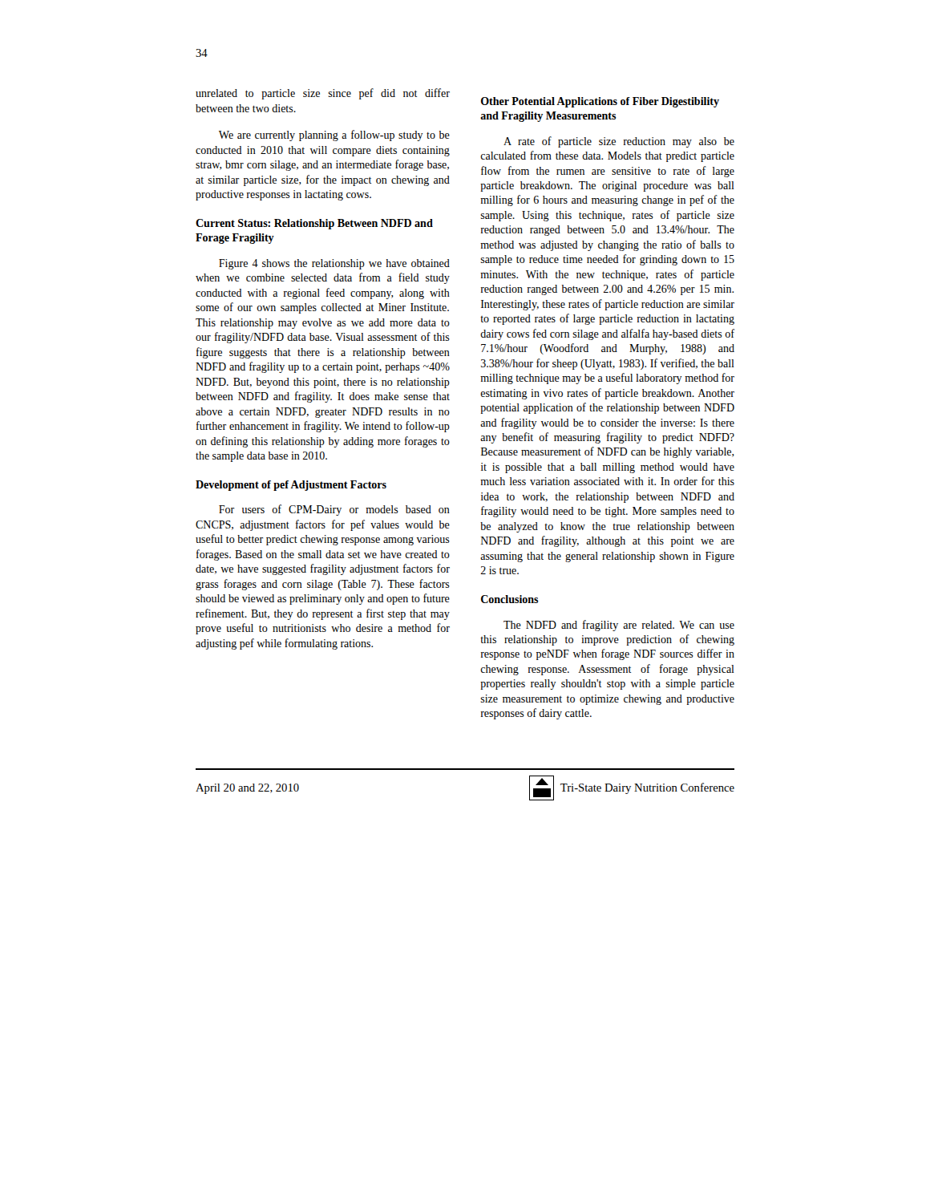34
unrelated to particle size since pef did not differ between the two diets.
We are currently planning a follow-up study to be conducted in 2010 that will compare diets containing straw, bmr corn silage, and an intermediate forage base, at similar particle size, for the impact on chewing and productive responses in lactating cows.
Current Status: Relationship Between NDFD and Forage Fragility
Figure 4 shows the relationship we have obtained when we combine selected data from a field study conducted with a regional feed company, along with some of our own samples collected at Miner Institute. This relationship may evolve as we add more data to our fragility/NDFD data base. Visual assessment of this figure suggests that there is a relationship between NDFD and fragility up to a certain point, perhaps ~40% NDFD. But, beyond this point, there is no relationship between NDFD and fragility. It does make sense that above a certain NDFD, greater NDFD results in no further enhancement in fragility. We intend to follow-up on defining this relationship by adding more forages to the sample data base in 2010.
Development of pef Adjustment Factors
For users of CPM-Dairy or models based on CNCPS, adjustment factors for pef values would be useful to better predict chewing response among various forages. Based on the small data set we have created to date, we have suggested fragility adjustment factors for grass forages and corn silage (Table 7). These factors should be viewed as preliminary only and open to future refinement. But, they do represent a first step that may prove useful to nutritionists who desire a method for adjusting pef while formulating rations.
Other Potential Applications of Fiber Digestibility and Fragility Measurements
A rate of particle size reduction may also be calculated from these data. Models that predict particle flow from the rumen are sensitive to rate of large particle breakdown. The original procedure was ball milling for 6 hours and measuring change in pef of the sample. Using this technique, rates of particle size reduction ranged between 5.0 and 13.4%/hour. The method was adjusted by changing the ratio of balls to sample to reduce time needed for grinding down to 15 minutes. With the new technique, rates of particle reduction ranged between 2.00 and 4.26% per 15 min. Interestingly, these rates of particle reduction are similar to reported rates of large particle reduction in lactating dairy cows fed corn silage and alfalfa hay-based diets of 7.1%/hour (Woodford and Murphy, 1988) and 3.38%/hour for sheep (Ulyatt, 1983). If verified, the ball milling technique may be a useful laboratory method for estimating in vivo rates of particle breakdown. Another potential application of the relationship between NDFD and fragility would be to consider the inverse: Is there any benefit of measuring fragility to predict NDFD? Because measurement of NDFD can be highly variable, it is possible that a ball milling method would have much less variation associated with it. In order for this idea to work, the relationship between NDFD and fragility would need to be tight. More samples need to be analyzed to know the true relationship between NDFD and fragility, although at this point we are assuming that the general relationship shown in Figure 2 is true.
Conclusions
The NDFD and fragility are related. We can use this relationship to improve prediction of chewing response to peNDF when forage NDF sources differ in chewing response. Assessment of forage physical properties really shouldn't stop with a simple particle size measurement to optimize chewing and productive responses of dairy cattle.
April 20 and 22, 2010
Tri-State Dairy Nutrition Conference